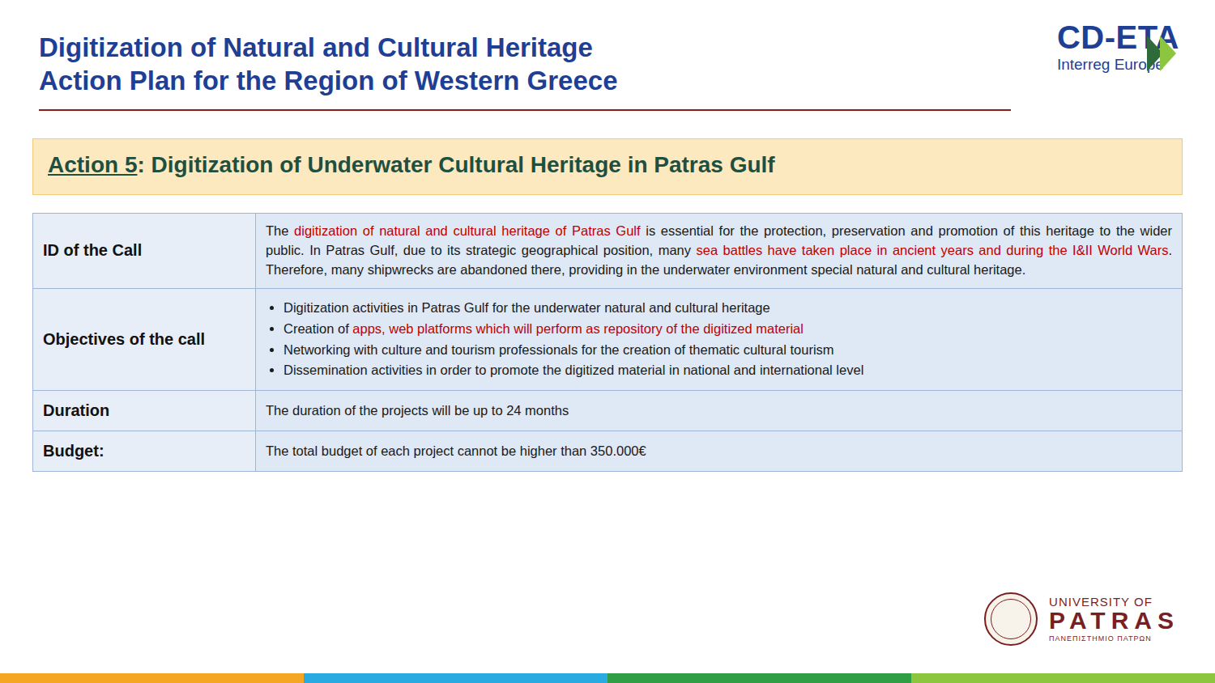CD-ETA
Interreg Europe
Digitization of Natural and Cultural Heritage
Action Plan for the Region of Western Greece
Action 5: Digitization of Underwater Cultural Heritage in Patras Gulf
| ID of the Call | The digitization of natural and cultural heritage of Patras Gulf is essential for the protection, preservation and promotion of this heritage to the wider public. In Patras Gulf, due to its strategic geographical position, many sea battles have taken place in ancient years and during the I&II World Wars . Therefore, many shipwrecks are abandoned there, providing in the underwater environment special natural and cultural heritage. |
| Objectives of the call | Digitization activities in Patras Gulf for the underwater natural and cultural heritage Creation of apps, web platforms which will perform as repository of the digitized material Networking with culture and tourism professionals for the creation of thematic cultural tourism Dissemination activities in order to promote the digitized material in national and international level |
| Duration | The duration of the projects will be up to 24 months |
| Budget: | The total budget of each project cannot be higher than 350.000€ |
UNIVERSITY OF
PATRAS
ΠΑΝΕΠΙΣΤΗΜΙΟ ΠΑΤΡΩΝ